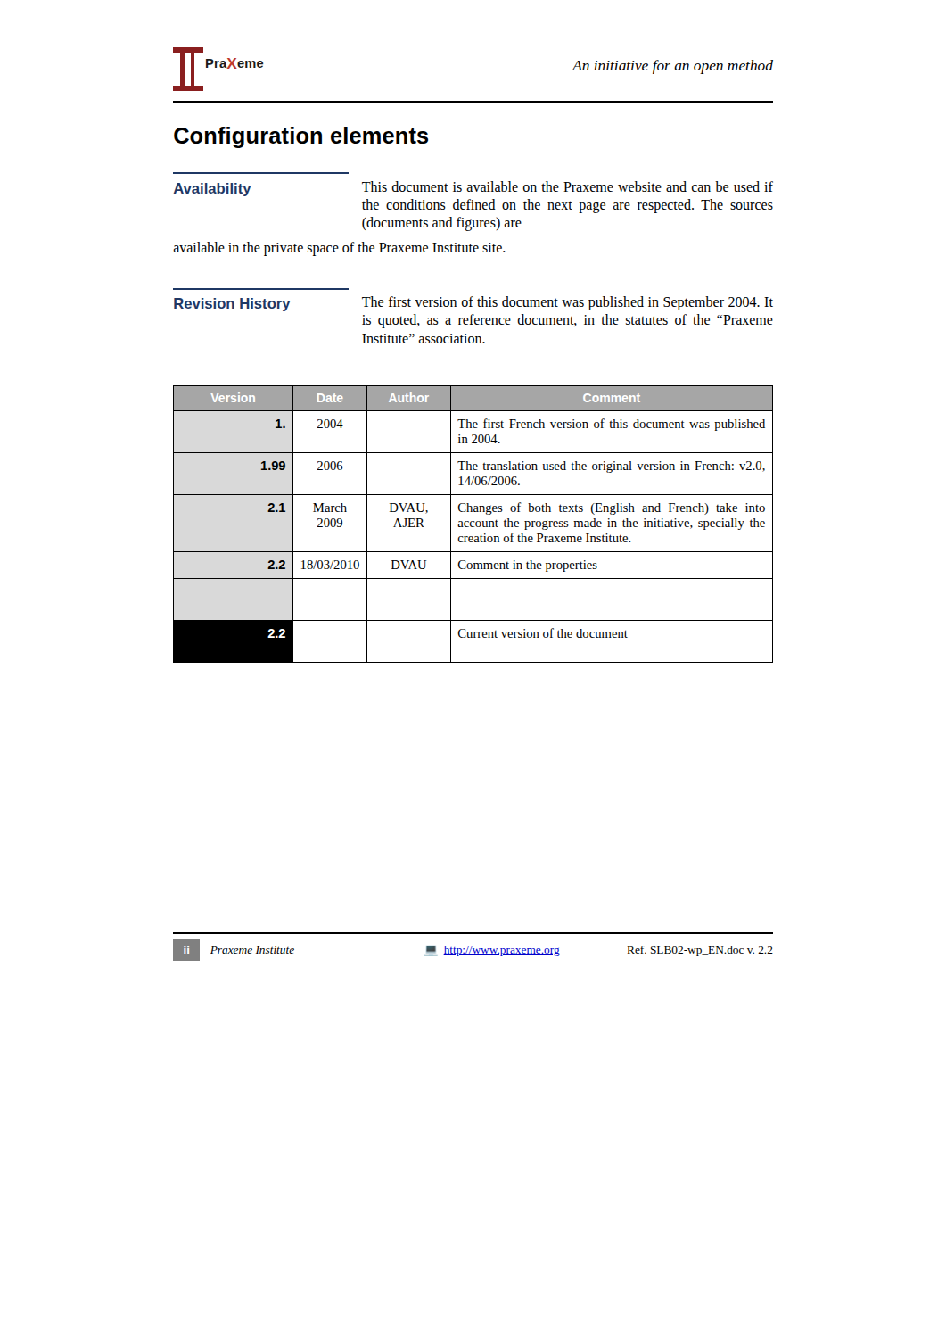PraXeme
An initiative for an open method
Configuration elements
Availability
This document is available on the Praxeme website and can be used if the conditions defined on the next page are respected. The sources (documents and figures) are
available in the private space of the Praxeme Institute site.
Revision History
The first version of this document was published in September 2004. It is quoted, as a reference document, in the statutes of the “Praxeme Institute” association.
| Version | Date | Author | Comment |
| --- | --- | --- | --- |
| 1. | 2004 | | The first French version of this document was published in 2004. |
| 1.99 | 2006 | | The translation used the original version in French: v2.0, 14/06/2006. |
| 2.1 | March 2009 | DVAU, AJER | Changes of both texts (English and French) take into account the progress made in the initiative, specially the creation of the Praxeme Institute. |
| 2.2 | 18/03/2010 | DVAU | Comment in the properties |
| 2.2 | | | Current version of the document |
ii
Praxeme Institute
💻http://www.praxeme.org
Ref. SLB02-wp_EN.doc v. 2.2